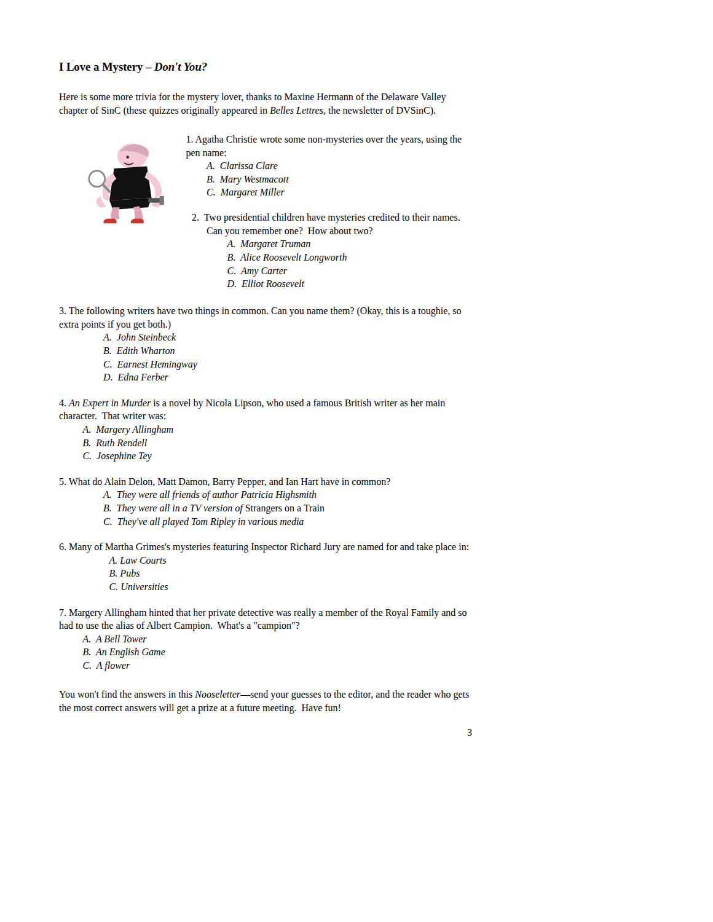I Love a Mystery – Don't You?
Here is some more trivia for the mystery lover, thanks to Maxine Hermann of the Delaware Valley chapter of SinC (these quizzes originally appeared in Belles Lettres, the newsletter of DVSinC).
1. Agatha Christie wrote some non-mysteries over the years, using the pen name:
A. Clarissa Clare
B. Mary Westmacott
C. Margaret Miller
2. Two presidential children have mysteries credited to their names. Can you remember one? How about two?
A. Margaret Truman
B. Alice Roosevelt Longworth
C. Amy Carter
D. Elliot Roosevelt
3. The following writers have two things in common. Can you name them? (Okay, this is a toughie, so extra points if you get both.)
A. John Steinbeck
B. Edith Wharton
C. Earnest Hemingway
D. Edna Ferber
4. An Expert in Murder is a novel by Nicola Lipson, who used a famous British writer as her main character. That writer was:
A. Margery Allingham
B. Ruth Rendell
C. Josephine Tey
5. What do Alain Delon, Matt Damon, Barry Pepper, and Ian Hart have in common?
A. They were all friends of author Patricia Highsmith
B. They were all in a TV version of Strangers on a Train
C. They've all played Tom Ripley in various media
6. Many of Martha Grimes's mysteries featuring Inspector Richard Jury are named for and take place in:
A. Law Courts
B. Pubs
C. Universities
7. Margery Allingham hinted that her private detective was really a member of the Royal Family and so had to use the alias of Albert Campion. What's a "campion"?
A. A Bell Tower
B. An English Game
C. A flower
You won't find the answers in this Nooseletter—send your guesses to the editor, and the reader who gets the most correct answers will get a prize at a future meeting. Have fun!
3